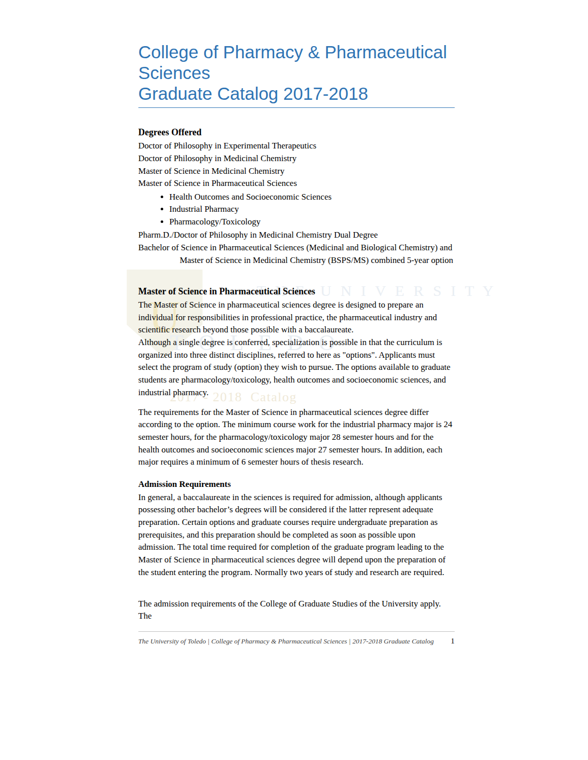T H E U N I V E R S I T Y O F
T O L E D O
2017 - 2018 Catalog
College of Pharmacy & Pharmaceutical Sciences
Graduate Catalog 2017-2018
Degrees Offered
Doctor of Philosophy in Experimental Therapeutics
Doctor of Philosophy in Medicinal Chemistry
Master of Science in Medicinal Chemistry
Master of Science in Pharmaceutical Sciences
Health Outcomes and Socioeconomic Sciences
Industrial Pharmacy
Pharmacology/Toxicology
Pharm.D./Doctor of Philosophy in Medicinal Chemistry Dual Degree
Bachelor of Science in Pharmaceutical Sciences (Medicinal and Biological Chemistry) and
Master of Science in Medicinal Chemistry (BSPS/MS) combined 5-year option
Master of Science in Pharmaceutical Sciences
The Master of Science in pharmaceutical sciences degree is designed to prepare an individual for responsibilities in professional practice, the pharmaceutical industry and scientific research beyond those possible with a baccalaureate.
Although a single degree is conferred, specialization is possible in that the curriculum is organized into three distinct disciplines, referred to here as "options". Applicants must select the program of study (option) they wish to pursue. The options available to graduate students are pharmacology/toxicology, health outcomes and socioeconomic sciences, and industrial pharmacy.
The requirements for the Master of Science in pharmaceutical sciences degree differ according to the option. The minimum course work for the industrial pharmacy major is 24 semester hours, for the pharmacology/toxicology major 28 semester hours and for the health outcomes and socioeconomic sciences major 27 semester hours. In addition, each major requires a minimum of 6 semester hours of thesis research.
Admission Requirements
In general, a baccalaureate in the sciences is required for admission, although applicants possessing other bachelor’s degrees will be considered if the latter represent adequate preparation. Certain options and graduate courses require undergraduate preparation as prerequisites, and this preparation should be completed as soon as possible upon admission. The total time required for completion of the graduate program leading to the Master of Science in pharmaceutical sciences degree will depend upon the preparation of the student entering the program. Normally two years of study and research are required.
The admission requirements of the College of Graduate Studies of the University apply. The
The University of Toledo | College of Pharmacy & Pharmaceutical Sciences | 2017-2018 Graduate Catalog
1